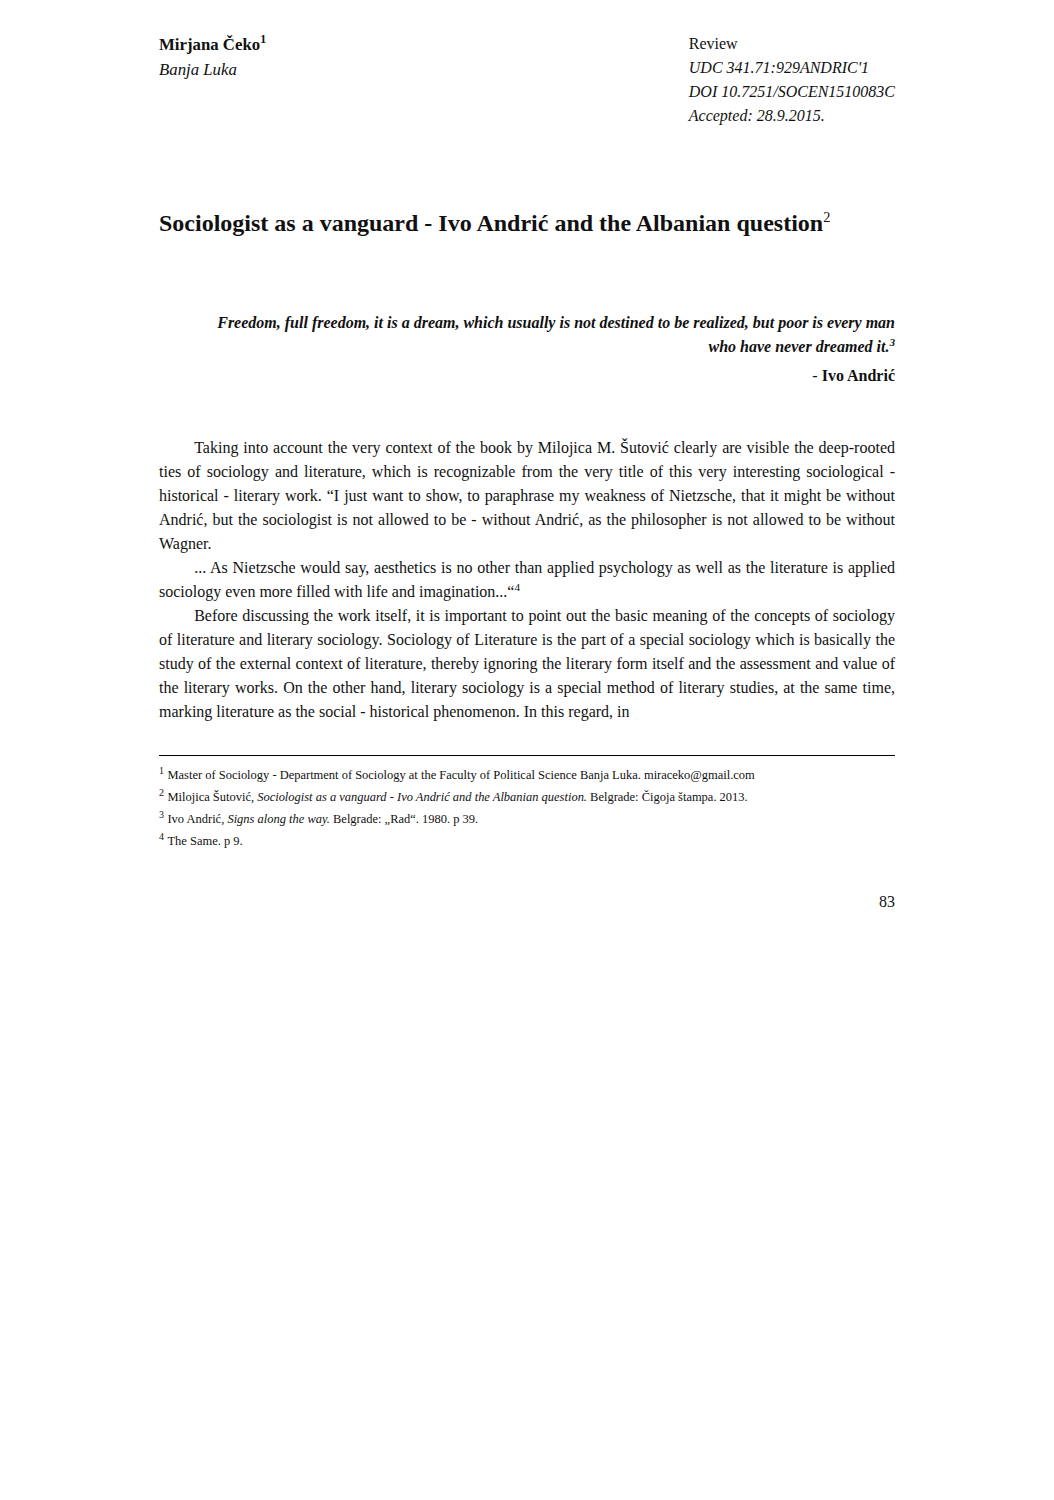Mirjana Čeko1
Banja Luka
Review
UDC 341.71:929ANDRIC'1
DOI 10.7251/SOCEN1510083C
Accepted: 28.9.2015.
Sociologist as a vanguard - Ivo Andrić and the Albanian question2
Freedom, full freedom, it is a dream, which usually is not destined to be realized, but poor is every man who have never dreamed it.3
- Ivo Andrić
Taking into account the very context of the book by Milojica M. Šutović clearly are visible the deep-rooted ties of sociology and literature, which is recognizable from the very title of this very interesting sociological - historical - literary work. “I just want to show, to paraphrase my weakness of Nietzsche, that it might be without Andrić, but the sociologist is not allowed to be - without Andrić, as the philosopher is not allowed to be without Wagner.
... As Nietzsche would say, aesthetics is no other than applied psychology as well as the literature is applied sociology even more filled with life and imagination...“4
Before discussing the work itself, it is important to point out the basic meaning of the concepts of sociology of literature and literary sociology. Sociology of Literature is the part of a special sociology which is basically the study of the external context of literature, thereby ignoring the literary form itself and the assessment and value of the literary works. On the other hand, literary sociology is a special method of literary studies, at the same time, marking literature as the social - historical phenomenon. In this regard, in
1 Master of Sociology - Department of Sociology at the Faculty of Political Science Banja Luka. miraceko@gmail.com
2 Milojica Šutović, Sociologist as a vanguard - Ivo Andrić and the Albanian question. Belgrade: Čigoja štampa. 2013.
3 Ivo Andrić, Signs along the way. Belgrade: „Rad“. 1980. p 39.
4 The Same. p 9.
83